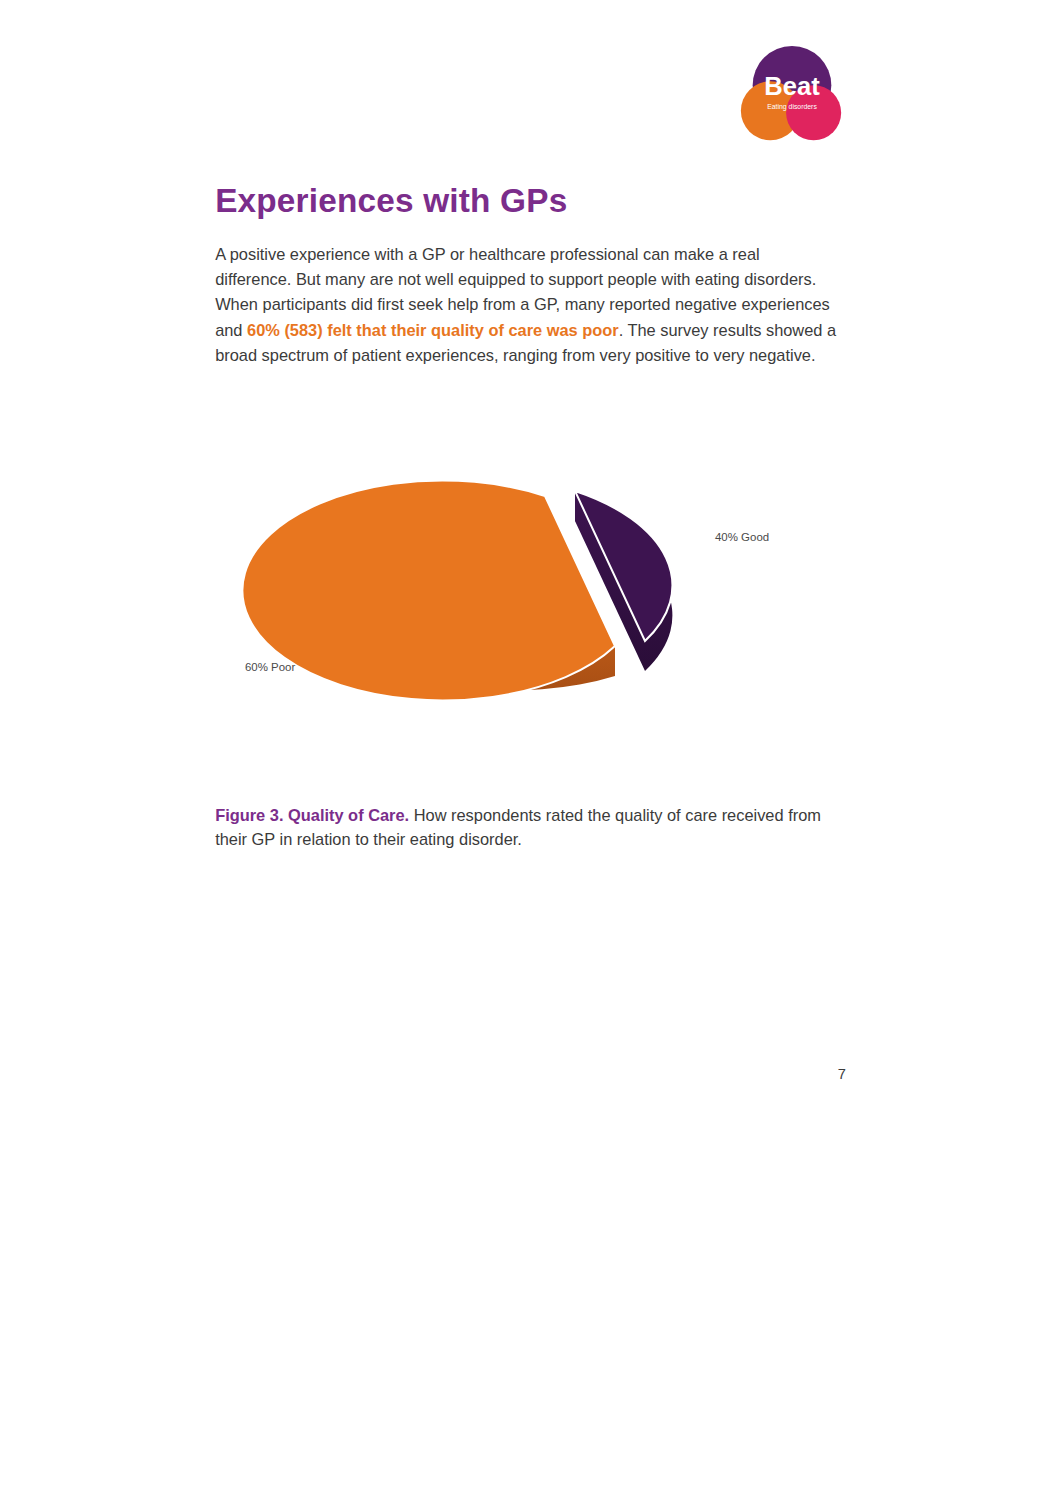Beat Eating disorders
Experiences with GPs
A positive experience with a GP or healthcare professional can make a real difference. But many are not well equipped to support people with eating disorders. When participants did first seek help from a GP, many reported negative experiences and 60% (583) felt that their quality of care was poor. The survey results showed a broad spectrum of patient experiences, ranging from very positive to very negative.
40% Good 60% Poor
Figure 3. Quality of Care. How respondents rated the quality of care received from their GP in relation to their eating disorder.
7